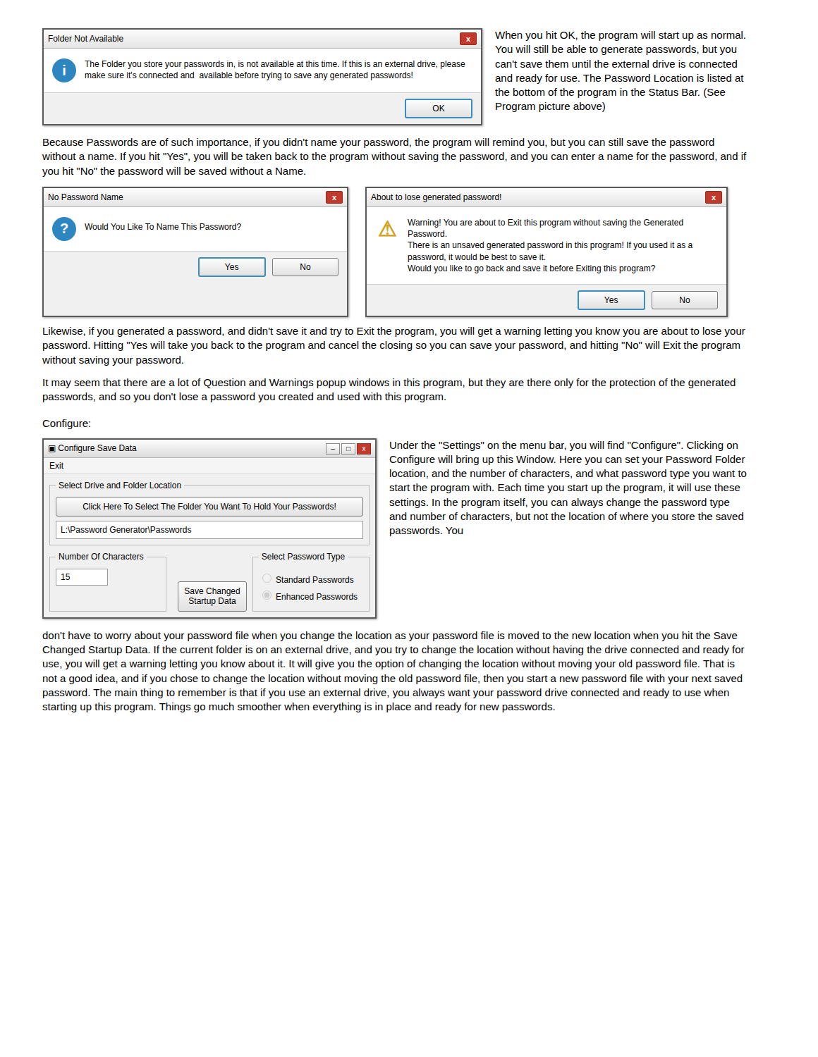Folder Not Available x
i
The Folder you store your passwords in, is not available at this time. If this is an external drive, please make sure it's connected and available before trying to save any generated passwords!
OK
When you hit OK, the program will start up as normal. You will still be able to generate passwords, but you can't save them until the external drive is connected and ready for use. The Password Location is listed at the bottom of the program in the Status Bar. (See Program picture above)
Because Passwords are of such importance, if you didn't name your password, the program will remind you, but you can still save the password without a name. If you hit "Yes", you will be taken back to the program without saving the password, and you can enter a name for the password, and if you hit "No" the password will be saved without a Name.
No Password Name x
?
Would You Like To Name This Password?
Yes No
About to lose generated password! x
⚠
Warning! You are about to Exit this program without saving the Generated Password.
There is an unsaved generated password in this program! If you used it as a password, it would be best to save it.
Would you like to go back and save it before Exiting this program?
Yes No
Likewise, if you generated a password, and didn't save it and try to Exit the program, you will get a warning letting you know you are about to lose your password. Hitting "Yes will take you back to the program and cancel the closing so you can save your password, and hitting "No" will Exit the program without saving your password.
It may seem that there are a lot of Question and Warnings popup windows in this program, but they are there only for the protection of the generated passwords, and so you don't lose a password you created and used with this program.
Configure:
▣ Configure Save Data –□x
Exit
Select Drive and Folder Location Click Here To Select The Folder You Want To Hold Your Passwords!
L:\Password Generator\Passwords
Number Of Characters
15
Save Changed
Startup Data Select Password Type
Standard Passwords
Enhanced Passwords
Under the "Settings" on the menu bar, you will find "Configure". Clicking on Configure will bring up this Window. Here you can set your Password Folder location, and the number of characters, and what password type you want to start the program with. Each time you start up the program, it will use these settings. In the program itself, you can always change the password type and number of characters, but not the location of where you store the saved passwords. You
don't have to worry about your password file when you change the location as your password file is moved to the new location when you hit the Save Changed Startup Data. If the current folder is on an external drive, and you try to change the location without having the drive connected and ready for use, you will get a warning letting you know about it. It will give you the option of changing the location without moving your old password file. That is not a good idea, and if you chose to change the location without moving the old password file, then you start a new password file with your next saved password. The main thing to remember is that if you use an external drive, you always want your password drive connected and ready to use when starting up this program. Things go much smoother when everything is in place and ready for new passwords.